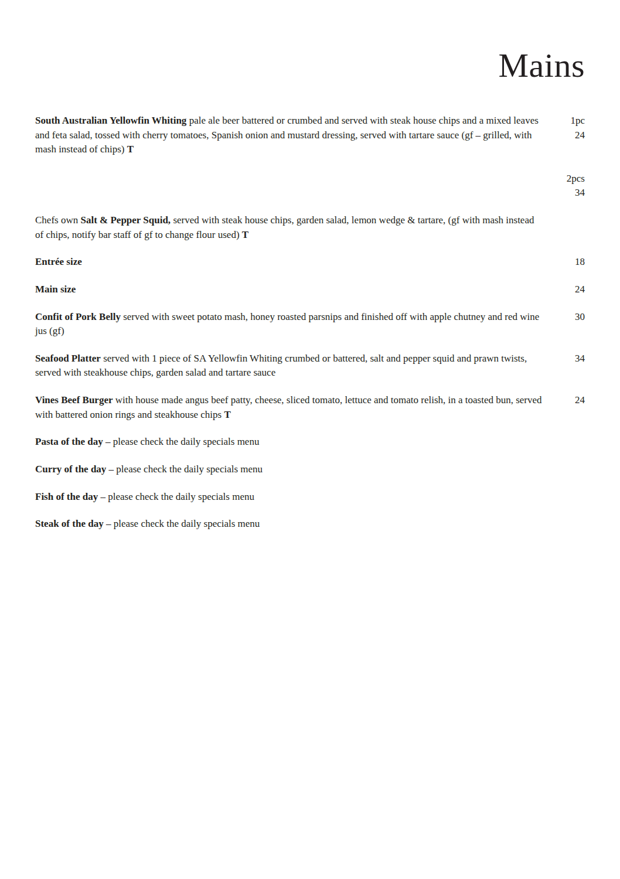Mains
| South Australian Yellowfin Whiting pale ale beer battered or crumbed and served with steak house chips and a mixed leaves and feta salad, tossed with cherry tomatoes, Spanish onion and mustard dressing, served with tartare sauce (gf – grilled, with mash instead of chips) T | 1pc 24 2pcs 34 |
| Chefs own Salt & Pepper Squid, served with steak house chips, garden salad, lemon wedge & tartare, (gf with mash instead of chips, notify bar staff of gf to change flour used) T | |
| Entrée size | 18 |
| Main size | 24 |
| Confit of Pork Belly served with sweet potato mash, honey roasted parsnips and finished off with apple chutney and red wine jus (gf) | 30 |
| Seafood Platter served with 1 piece of SA Yellowfin Whiting crumbed or battered, salt and pepper squid and prawn twists, served with steakhouse chips, garden salad and tartare sauce | 34 |
| Vines Beef Burger with house made angus beef patty, cheese, sliced tomato, lettuce and tomato relish, in a toasted bun, served with battered onion rings and steakhouse chips T | 24 |
| Pasta of the day – please check the daily specials menu | |
| Curry of the day – please check the daily specials menu | |
| Fish of the day – please check the daily specials menu | |
| Steak of the day – please check the daily specials menu | |